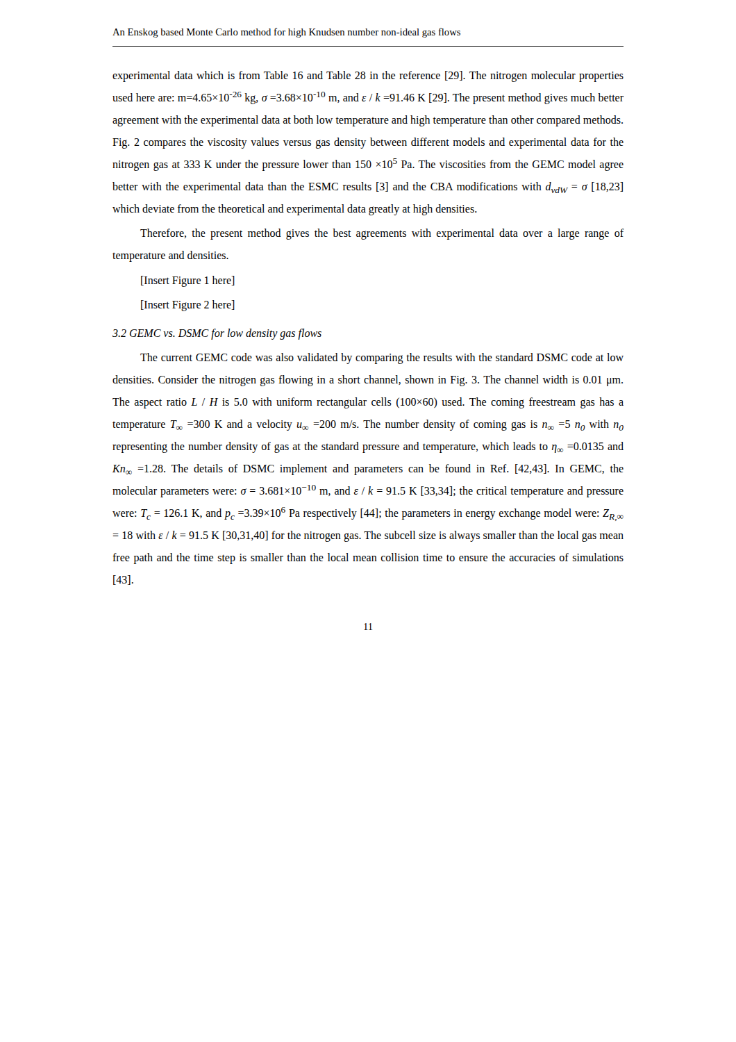An Enskog based Monte Carlo method for high Knudsen number non-ideal gas flows
experimental data which is from Table 16 and Table 28 in the reference [29]. The nitrogen molecular properties used here are: m=4.65×10-26 kg, σ =3.68×10-10 m, and ε / k =91.46 K [29]. The present method gives much better agreement with the experimental data at both low temperature and high temperature than other compared methods. Fig. 2 compares the viscosity values versus gas density between different models and experimental data for the nitrogen gas at 333 K under the pressure lower than 150 ×105 Pa. The viscosities from the GEMC model agree better with the experimental data than the ESMC results [3] and the CBA modifications with dvdW = σ [18,23] which deviate from the theoretical and experimental data greatly at high densities.
Therefore, the present method gives the best agreements with experimental data over a large range of temperature and densities.
[Insert Figure 1 here]
[Insert Figure 2 here]
3.2 GEMC vs. DSMC for low density gas flows
The current GEMC code was also validated by comparing the results with the standard DSMC code at low densities. Consider the nitrogen gas flowing in a short channel, shown in Fig. 3. The channel width is 0.01 μm. The aspect ratio L / H is 5.0 with uniform rectangular cells (100×60) used. The coming freestream gas has a temperature T∞ =300 K and a velocity u∞ =200 m/s. The number density of coming gas is n∞ =5 n0 with n0 representing the number density of gas at the standard pressure and temperature, which leads to η∞ =0.0135 and Kn∞ =1.28. The details of DSMC implement and parameters can be found in Ref. [42,43]. In GEMC, the molecular parameters were: σ = 3.681×10−10 m, and ε / k = 91.5 K [33,34]; the critical temperature and pressure were: Tc = 126.1 K, and pc =3.39×106 Pa respectively [44]; the parameters in energy exchange model were: ZR,∞ = 18 with ε / k = 91.5 K [30,31,40] for the nitrogen gas. The subcell size is always smaller than the local gas mean free path and the time step is smaller than the local mean collision time to ensure the accuracies of simulations [43].
11